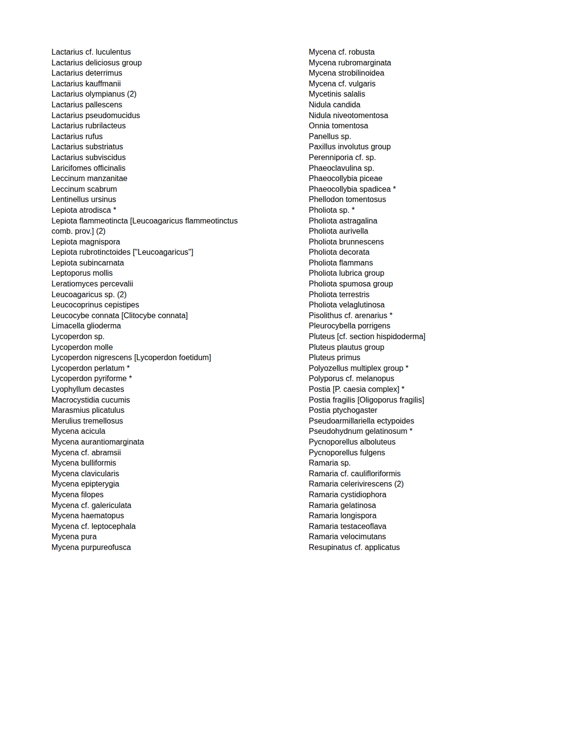Lactarius cf. luculentus
Lactarius deliciosus group
Lactarius deterrimus
Lactarius kauffmanii
Lactarius olympianus (2)
Lactarius pallescens
Lactarius pseudomucidus
Lactarius rubrilacteus
Lactarius rufus
Lactarius substriatus
Lactarius subviscidus
Laricifomes officinalis
Leccinum manzanitae
Leccinum scabrum
Lentinellus ursinus
Lepiota atrodisca *
Lepiota flammeotincta [Leucoagaricus flammeotinctus comb. prov.] (2)
Lepiota magnispora
Lepiota rubrotinctoides ["Leucoagaricus"]
Lepiota subincarnata
Leptoporus mollis
Leratiomyces percevalii
Leucoagaricus sp. (2)
Leucocoprinus cepistipes
Leucocybe connata [Clitocybe connata]
Limacella glioderma
Lycoperdon sp.
Lycoperdon molle
Lycoperdon nigrescens [Lycoperdon foetidum]
Lycoperdon perlatum *
Lycoperdon pyriforme *
Lyophyllum decastes
Macrocystidia cucumis
Marasmius plicatulus
Merulius tremellosus
Mycena acicula
Mycena aurantiomarginata
Mycena cf. abramsii
Mycena bulliformis
Mycena clavicularis
Mycena epipterygia
Mycena filopes
Mycena cf. galericulata
Mycena haematopus
Mycena cf. leptocephala
Mycena pura
Mycena purpureofusca
Mycena cf. robusta
Mycena rubromarginata
Mycena strobilinoidea
Mycena cf. vulgaris
Mycetinis salalis
Nidula candida
Nidula niveotomentosa
Onnia tomentosa
Panellus sp.
Paxillus involutus group
Perenniporia cf. sp.
Phaeoclavulina sp.
Phaeocollybia piceae
Phaeocollybia spadicea *
Phellodon tomentosus
Pholiota sp. *
Pholiota astragalina
Pholiota aurivella
Pholiota brunnescens
Pholiota decorata
Pholiota flammans
Pholiota lubrica group
Pholiota spumosa group
Pholiota terrestris
Pholiota velaglutinosa
Pisolithus cf. arenarius *
Pleurocybella porrigens
Pluteus [cf. section hispidoderma]
Pluteus plautus group
Pluteus primus
Polyozellus multiplex group *
Polyporus cf. melanopus
Postia [P. caesia complex] *
Postia fragilis [Oligoporus fragilis]
Postia ptychogaster
Pseudoarmillariella ectypoides
Pseudohydnum gelatinosum *
Pycnoporellus alboluteus
Pycnoporellus fulgens
Ramaria sp.
Ramaria cf. caulifloriformis
Ramaria celerivirescens (2)
Ramaria cystidiophora
Ramaria gelatinosa
Ramaria longispora
Ramaria testaceoflava
Ramaria velocimutans
Resupinatus cf. applicatus